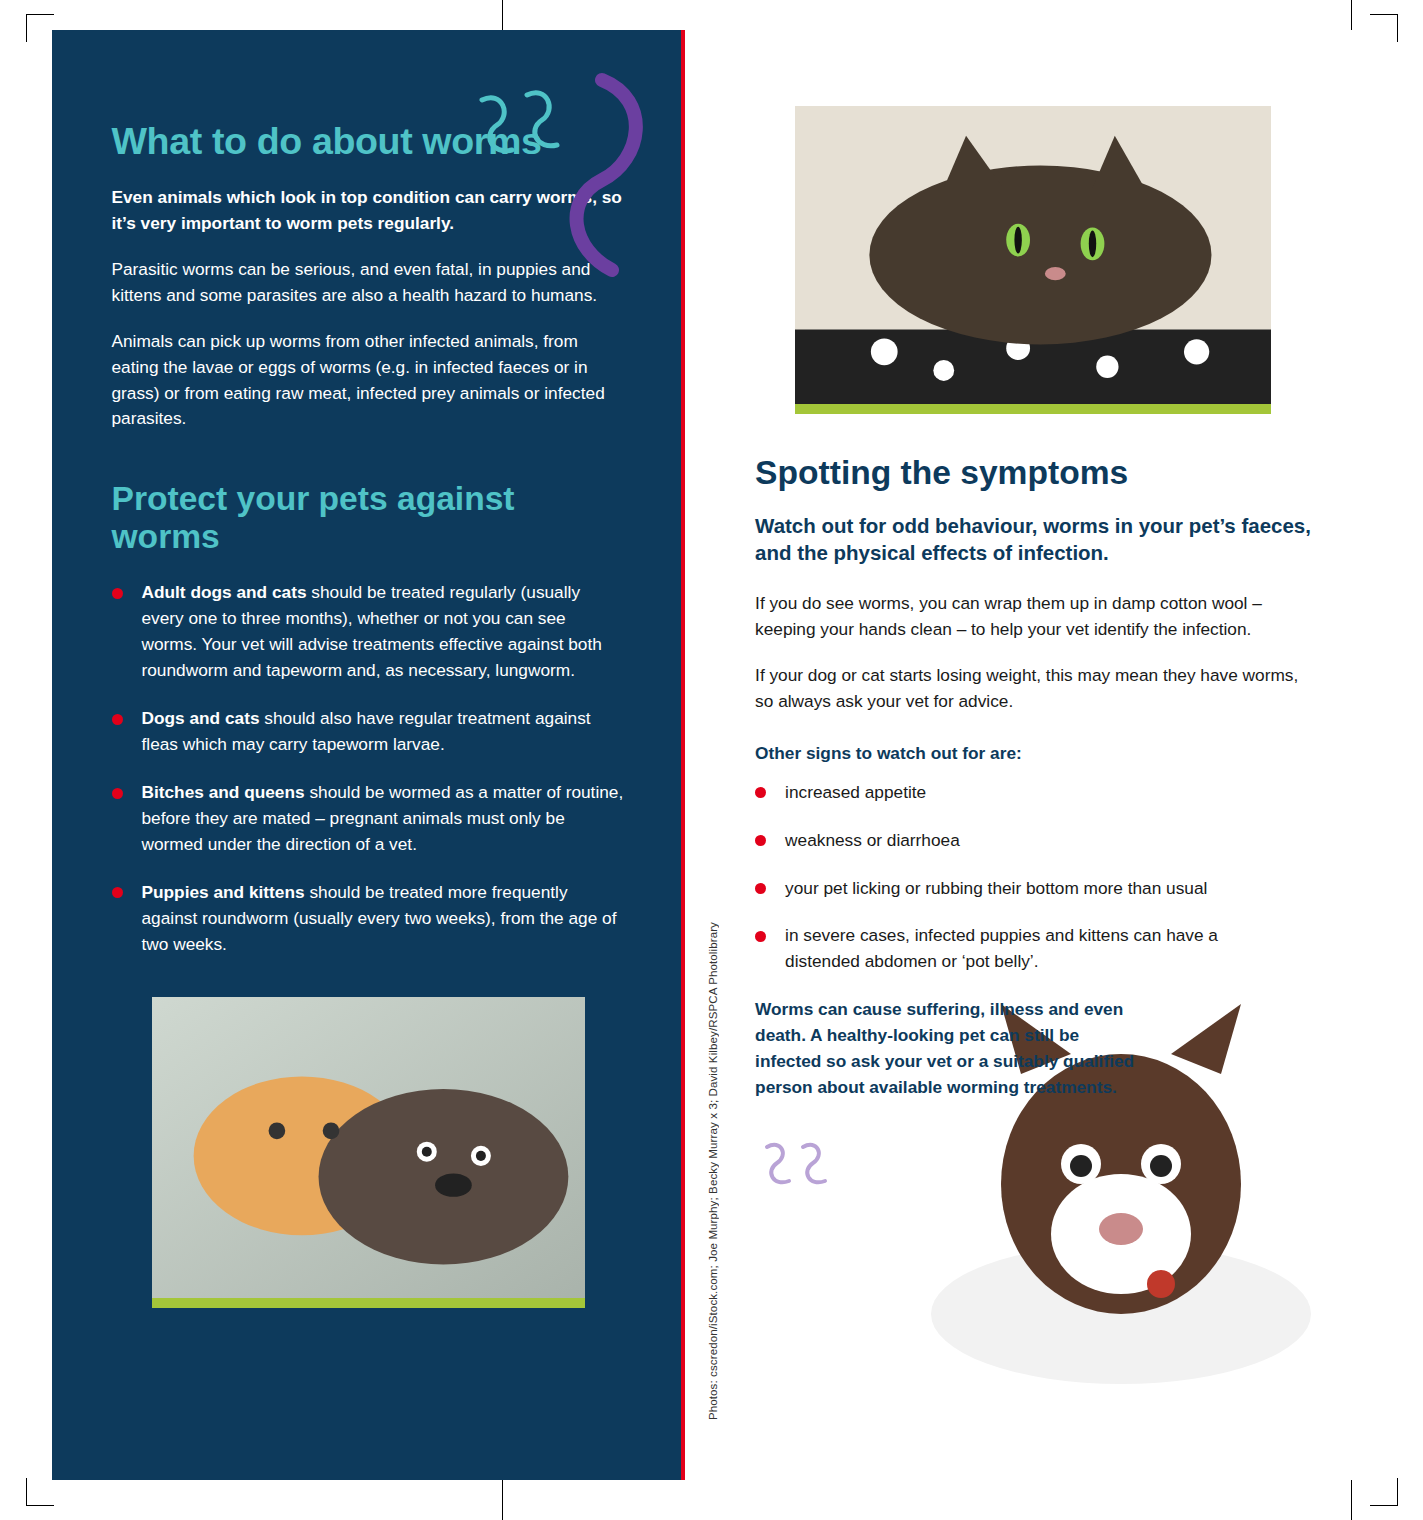What to do about worms
Even animals which look in top condition can carry worms, so it’s very important to worm pets regularly.
Parasitic worms can be serious, and even fatal, in puppies and kittens and some parasites are also a health hazard to humans.
Animals can pick up worms from other infected animals, from eating the lavae or eggs of worms (e.g. in infected faeces or in grass) or from eating raw meat, infected prey animals or infected parasites.
Protect your pets against worms
Adult dogs and cats should be treated regularly (usually every one to three months), whether or not you can see worms. Your vet will advise treatments effective against both roundworm and tapeworm and, as necessary, lungworm.
Dogs and cats should also have regular treatment against fleas which may carry tapeworm larvae.
Bitches and queens should be wormed as a matter of routine, before they are mated – pregnant animals must only be wormed under the direction of a vet.
Puppies and kittens should be treated more frequently against roundworm (usually every two weeks), from the age of two weeks.
Photos: cscredon/iStock.com; Joe Murphy; Becky Murray x 3; David Kilbey/RSPCA Photolibrary
Spotting the symptoms
Watch out for odd behaviour, worms in your pet’s faeces, and the physical effects of infection.
If you do see worms, you can wrap them up in damp cotton wool – keeping your hands clean – to help your vet identify the infection.
If your dog or cat starts losing weight, this may mean they have worms, so always ask your vet for advice.
Other signs to watch out for are:
increased appetite
weakness or diarrhoea
your pet licking or rubbing their bottom more than usual
in severe cases, infected puppies and kittens can have a distended abdomen or ‘pot belly’.
Worms can cause suffering, illness and even death. A healthy-looking pet can still be infected so ask your vet or a suitably qualified person about available worming treatments.